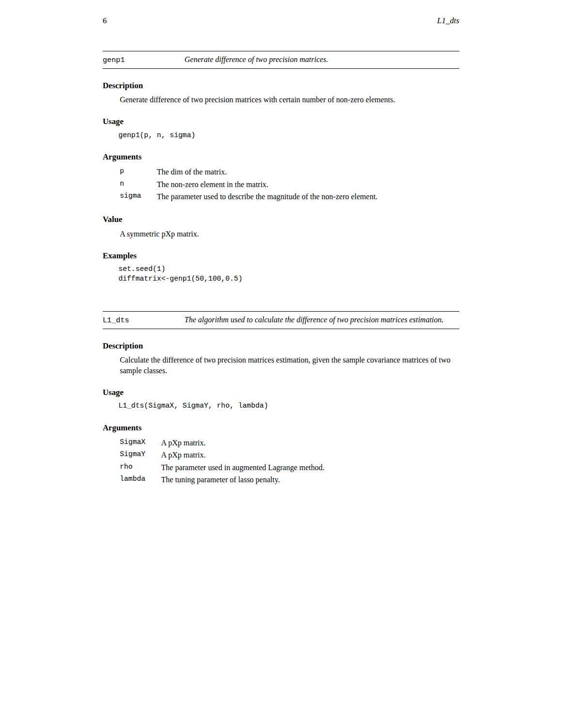6 L1_dts
genp1 Generate difference of two precision matrices.
Description
Generate difference of two precision matrices with certain number of non-zero elements.
Usage
genp1(p, n, sigma)
Arguments
| p | The dim of the matrix. |
| n | The non-zero element in the matrix. |
| sigma | The parameter used to describe the magnitude of the non-zero element. |
Value
A symmetric pXp matrix.
Examples
set.seed(1)
diffmatrix<-genp1(50,100,0.5)
L1_dts The algorithm used to calculate the difference of two precision matrices estimation.
Description
Calculate the difference of two precision matrices estimation, given the sample covariance matrices of two sample classes.
Usage
L1_dts(SigmaX, SigmaY, rho, lambda)
Arguments
| SigmaX | A pXp matrix. |
| SigmaY | A pXp matrix. |
| rho | The parameter used in augmented Lagrange method. |
| lambda | The tuning parameter of lasso penalty. |